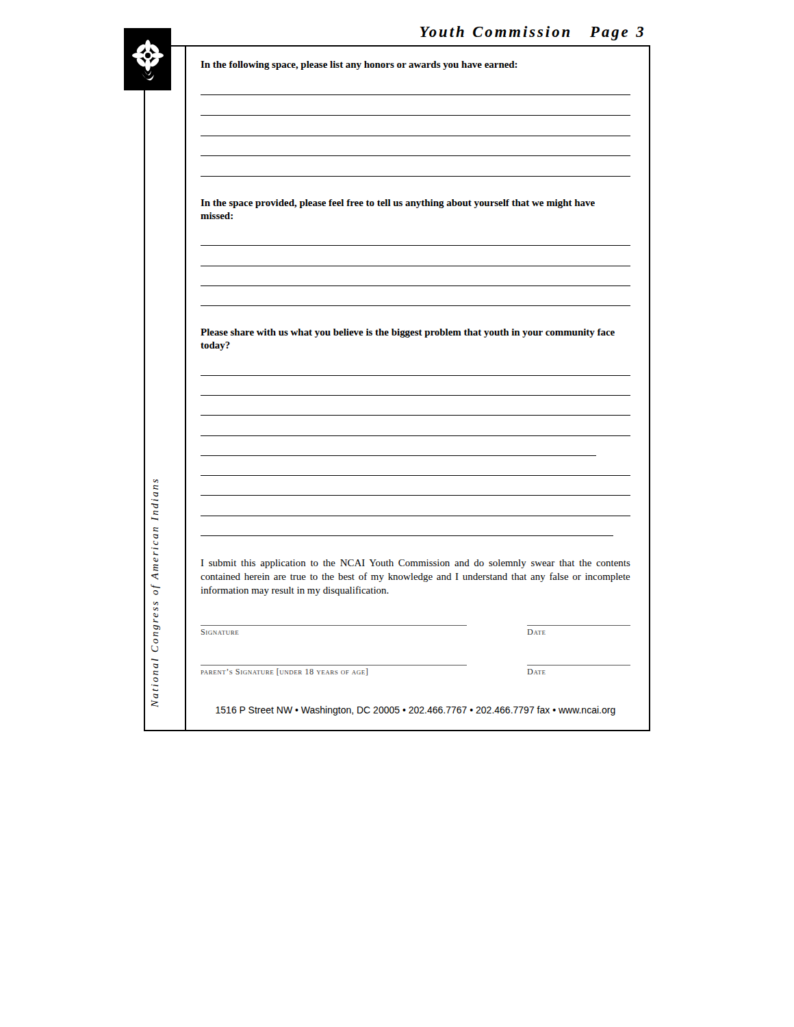Youth Commission Page 3
National Congress of American Indians
In the following space, please list any honors or awards you have earned:
In the space provided, please feel free to tell us anything about yourself that we might have missed:
Please share with us what you believe is the biggest problem that youth in your community face today?
I submit this application to the NCAI Youth Commission and do solemnly swear that the contents contained herein are true to the best of my knowledge and I understand that any false or incomplete information may result in my disqualification.
Signature
Date
parent’s Signature [under 18 years of age]
Date
1516 P Street NW • Washington, DC 20005 • 202.466.7767 • 202.466.7797 fax • www.ncai.org